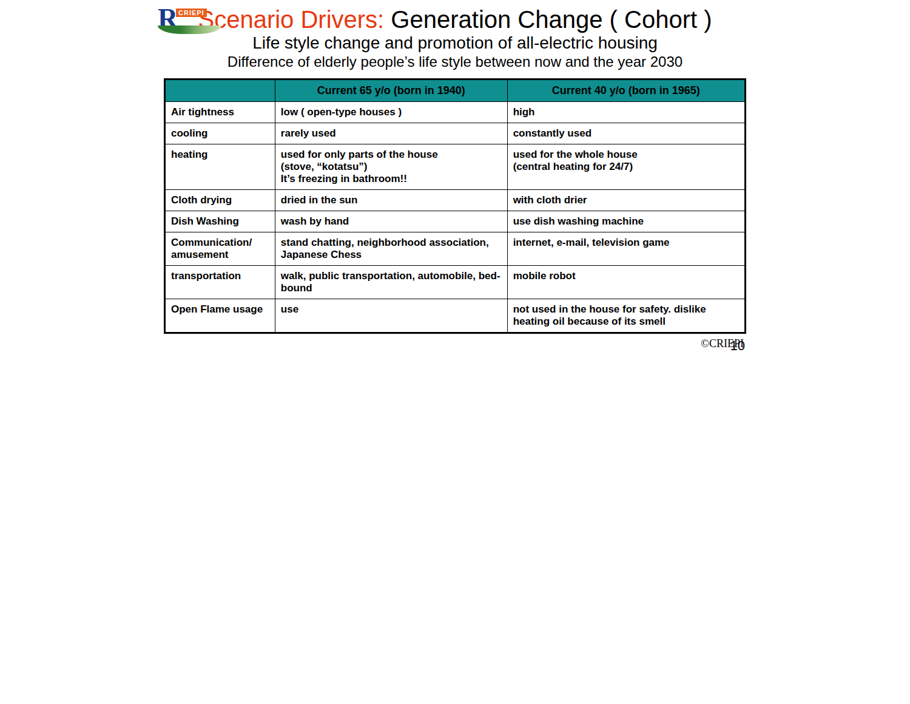R CRIEPI
Scenario Drivers: Generation Change ( Cohort )
Life style change and promotion of all-electric housing
Difference of elderly people’s life style between now and the year 2030
| | Current 65 y/o (born in 1940) | Current 40 y/o (born in 1965) |
| --- | --- | --- |
| Air tightness | low ( open-type houses ) | high |
| cooling | rarely used | constantly used |
| heating | used for only parts of the house (stove, “kotatsu”) It’s freezing in bathroom!! | used for the whole house (central heating for 24/7) |
| Cloth drying | dried in the sun | with cloth drier |
| Dish Washing | wash by hand | use dish washing machine |
| Communication/ amusement | stand chatting, neighborhood association, Japanese Chess | internet, e-mail, television game |
| transportation | walk, public transportation, automobile, bed-bound | mobile robot |
| Open Flame usage | use | not used in the house for safety. dislike heating oil because of its smell |
10
©CRIEPI